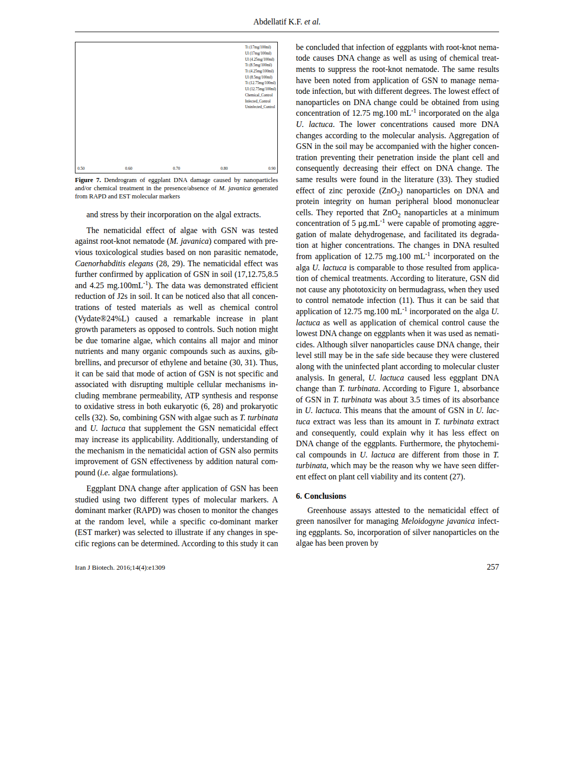Abdellatif K.F. et al.
Tt (17mg/100ml)
Ul (17mg/100ml)
Ul (4.25mg/100ml)
Tt (8.5mg/100ml)
Tt (4.25mg/100ml)
Ul (8.5mg/100ml)
Tt (12.75mg/100ml)
Ul (12.75mg/100ml)
Chemical_Control
Infected_Control
Uninfected_Control
0.500.600.700.800.90
Figure 7. Dendrogram of eggplant DNA damage caused by nanoparticles and/or chemical treatment in the presence/absence of M. javanica generated from RAPD and EST molecular markers
and stress by their incorporation on the algal extracts.
The nematicidal effect of algae with GSN was tested against root-knot nematode (M. javanica) compared with previous toxicological studies based on non parasitic nematode, Caenorhabditis elegans (28, 29). The nematicidal effect was further confirmed by application of GSN in soil (17,12.75,8.5 and 4.25 mg.100mL-1). The data was demonstrated efficient reduction of J2s in soil. It can be noticed also that all concentrations of tested materials as well as chemical control (Vydate®24%L) caused a remarkable increase in plant growth parameters as opposed to controls. Such notion might be due tomarine algae, which contains all major and minor nutrients and many organic compounds such as auxins, gibbrellins, and precursor of ethylene and betaine (30, 31). Thus, it can be said that mode of action of GSN is not specific and associated with disrupting multiple cellular mechanisms including membrane permeability, ATP synthesis and response to oxidative stress in both eukaryotic (6, 28) and prokaryotic cells (32). So, combining GSN with algae such as T. turbinata and U. lactuca that supplement the GSN nematicidal effect may increase its applicability. Additionally, understanding of the mechanism in the nematicidal action of GSN also permits improvement of GSN effectiveness by addition natural compound (i.e. algae formulations).
Eggplant DNA change after application of GSN has been studied using two different types of molecular markers. A dominant marker (RAPD) was chosen to monitor the changes at the random level, while a specific co-dominant marker (EST marker) was selected to illustrate if any changes in specific regions can be determined. According to this study it can be concluded that infection of eggplants with root-knot nematode causes DNA change as well as using of chemical treatments to suppress the root-knot nematode. The same results have been noted from application of GSN to manage nematode infection, but with different degrees. The lowest effect of nanoparticles on DNA change could be obtained from using concentration of 12.75 mg.100 mL-1 incorporated on the alga U. lactuca. The lower concentrations caused more DNA changes according to the molecular analysis. Aggregation of GSN in the soil may be accompanied with the higher concentration preventing their penetration inside the plant cell and consequently decreasing their effect on DNA change. The same results were found in the literature (33). They studied effect of zinc peroxide (ZnO2) nanoparticles on DNA and protein integrity on human peripheral blood mononuclear cells. They reported that ZnO2 nanoparticles at a minimum concentration of 5 μg.mL-1 were capable of promoting aggregation of malate dehydrogenase, and facilitated its degradation at higher concentrations. The changes in DNA resulted from application of 12.75 mg.100 mL-1 incorporated on the alga U. lactuca is comparable to those resulted from application of chemical treatments. According to literature, GSN did not cause any phototoxicity on bermudagrass, when they used to control nematode infection (11). Thus it can be said that application of 12.75 mg.100 mL-1 incorporated on the alga U. lactuca as well as application of chemical control cause the lowest DNA change on eggplants when it was used as nematicides. Although silver nanoparticles cause DNA change, their level still may be in the safe side because they were clustered along with the uninfected plant according to molecular cluster analysis. In general, U. lactuca caused less eggplant DNA change than T. turbinata. According to Figure 1, absorbance of GSN in T. turbinata was about 3.5 times of its absorbance in U. lactuca. This means that the amount of GSN in U. lactuca extract was less than its amount in T. turbinata extract and consequently, could explain why it has less effect on DNA change of the eggplants. Furthermore, the phytochemical compounds in U. lactuca are different from those in T. turbinata, which may be the reason why we have seen different effect on plant cell viability and its content (27).
6. Conclusions
Greenhouse assays attested to the nematicidal effect of green nanosilver for managing Meloidogyne javanica infecting eggplants. So, incorporation of silver nanoparticles on the algae has been proven by
Iran J Biotech. 2016;14(4):e1309 257